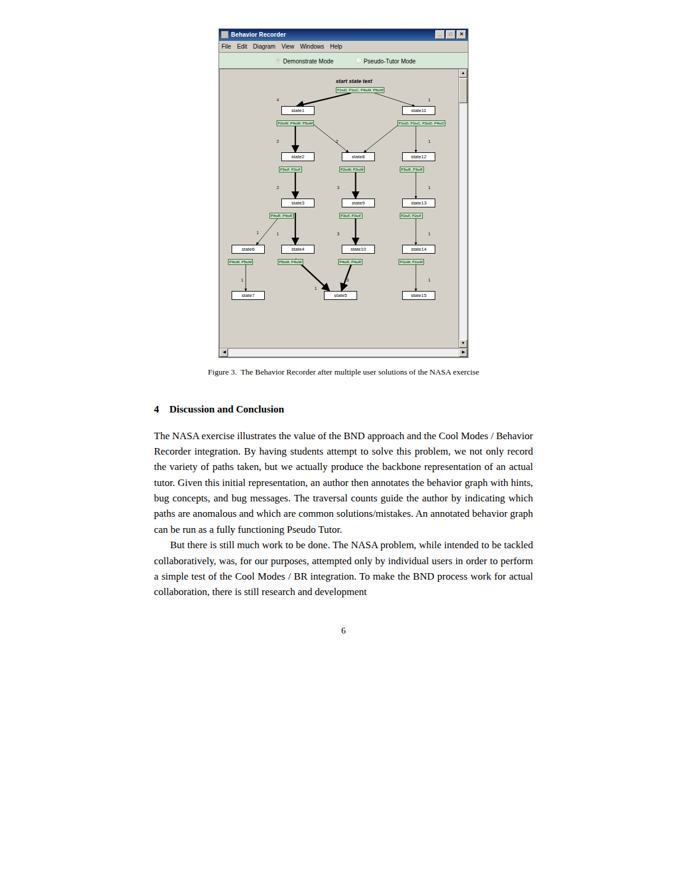Behavior Recorder
_□✕
File Edit Diagram View Windows Help
Demonstrate Mode Pseudo-Tutor Mode
start state text
P1toD, P1toC, P4toM, P6toM
state1
state11
4
1
P2toW, P4toM, P5toM
P1toD, P1toC, P2toD, P4toO
2
2
1
state2
state8
state12
P3toF, P2toF
P2toW, P2toW
P3toR, P3toR
2
3
1
state3
state9
state13
P4toR, P4toR
P3toF, P3toF
P2toF, P2toF
1
1
3
1
state6
state4
state10
state14
P4toM, P5toM
P5toM, P4toW
P4toR, P4toR
P1toW, P1toW
1
1
3
1
state7
state5
state15
▲
▼
◀
▶
Figure 3. The Behavior Recorder after multiple user solutions of the NASA exercise
4 Discussion and Conclusion
The NASA exercise illustrates the value of the BND approach and the Cool Modes / Behavior Recorder integration. By having students attempt to solve this problem, we not only record the variety of paths taken, but we actually produce the backbone representation of an actual tutor. Given this initial representation, an author then annotates the behavior graph with hints, bug concepts, and bug messages. The traversal counts guide the author by indicating which paths are anomalous and which are common solutions/mistakes. An annotated behavior graph can be run as a fully functioning Pseudo Tutor.
But there is still much work to be done. The NASA problem, while intended to be tackled collaboratively, was, for our purposes, attempted only by individual users in order to perform a simple test of the Cool Modes / BR integration. To make the BND process work for actual collaboration, there is still research and development
6